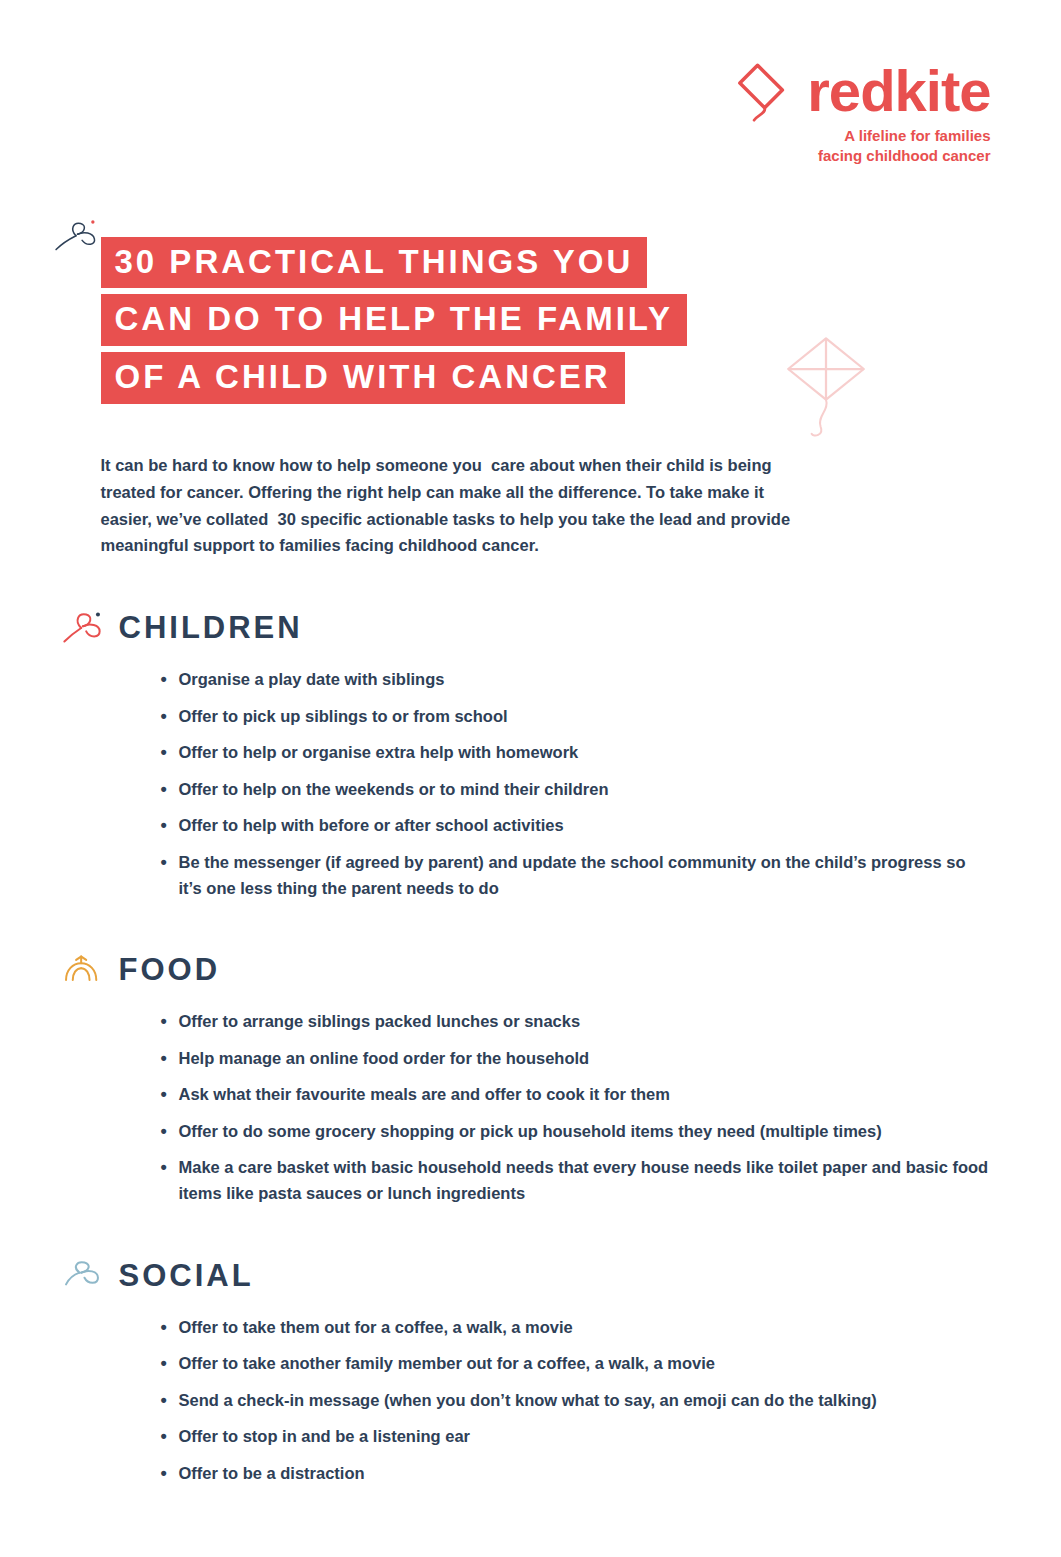redkite
A lifeline for families
facing childhood cancer
30 Practical Things You
Can Do To Help The Family
Of A Child With Cancer
It can be hard to know how to help someone you care about when their child is being treated for cancer. Offering the right help can make all the difference. To take make it easier, we’ve collated 30 specific actionable tasks to help you take the lead and provide meaningful support to families facing childhood cancer.
Children
Organise a play date with siblings
Offer to pick up siblings to or from school
Offer to help or organise extra help with homework
Offer to help on the weekends or to mind their children
Offer to help with before or after school activities
Be the messenger (if agreed by parent) and update the school community on the child’s progress so it’s one less thing the parent needs to do
Food
Offer to arrange siblings packed lunches or snacks
Help manage an online food order for the household
Ask what their favourite meals are and offer to cook it for them
Offer to do some grocery shopping or pick up household items they need (multiple times)
Make a care basket with basic household needs that every house needs like toilet paper and basic food items like pasta sauces or lunch ingredients
Social
Offer to take them out for a coffee, a walk, a movie
Offer to take another family member out for a coffee, a walk, a movie
Send a check-in message (when you don’t know what to say, an emoji can do the talking)
Offer to stop in and be a listening ear
Offer to be a distraction